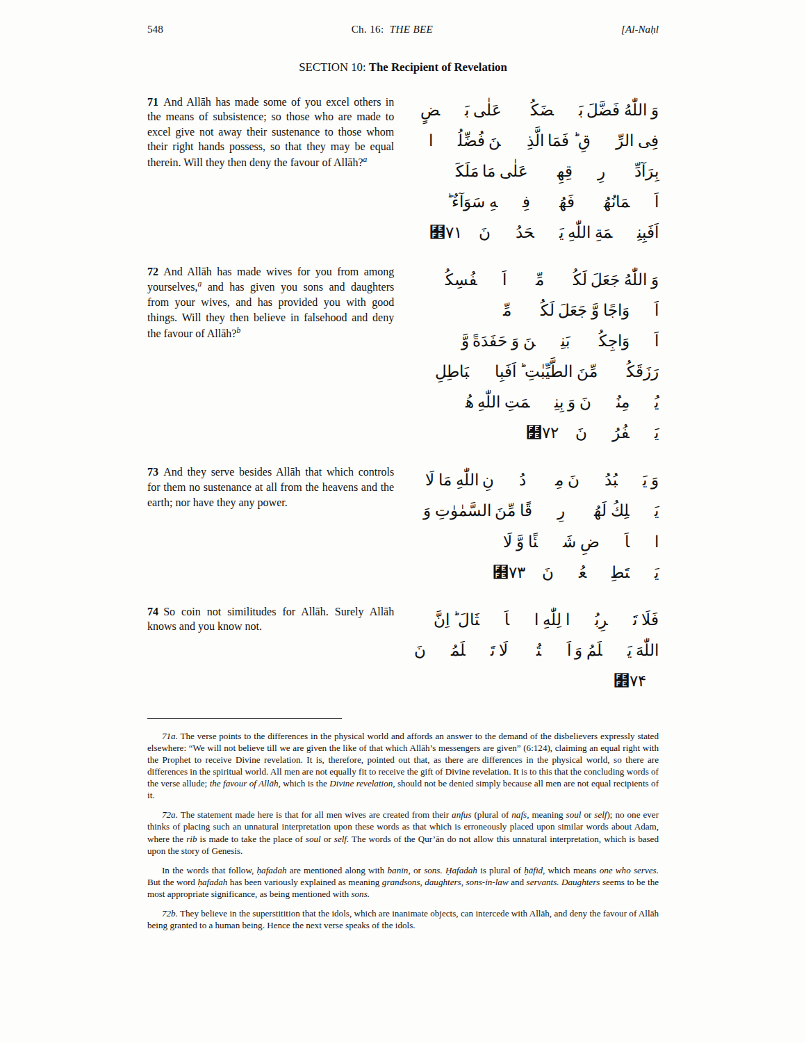548 Ch. 16: THE BEE [Al-Naḥl
SECTION 10: The Recipient of Revelation
71 And Allāh has made some of you excel others in the means of subsistence; so those who are made to excel give not away their sustenance to those whom their right hands possess, so that they may be equal therein. Will they then deny the favour of Allāh?a
وَ اللّٰهُ فَضَّلَ بَعۡضَكُمۡ عَلٰى بَعۡضٍ فِی الرِّزۡقِ ؕ فَمَا الَّذِیۡنَ فُضِّلُوۡا بِرَآدِّیۡ رِزۡقِهِمۡ عَلٰی مَا مَلَكَتۡ اَیۡمَانُهُمۡ فَهُمۡ فِیۡهِ سَوَآءٌ ؕ اَفَبِنِعۡمَةِ اللّٰهِ یَجۡحَدُوۡنَ ﴿۷۱﻾
72 And Allāh has made wives for you from among yourselves,a and has given you sons and daughters from your wives, and has provided you with good things. Will they then believe in falsehood and deny the favour of Allāh?b
وَ اللّٰهُ جَعَلَ لَكُمۡ مِّنۡ اَنۡفُسِكُمۡ اَزۡوَاجًا وَّ جَعَلَ لَكُمۡ مِّنۡ اَزۡوَاجِكُمۡ بَنِیۡنَ وَ حَفَدَةً وَّ رَزَقَكُمۡ مِّنَ الطَّیِّبٰتِ ؕ اَفَبِالۡبَاطِلِ یُؤۡمِنُوۡنَ وَ بِنِعۡمَتِ اللّٰهِ هُمۡ یَكۡفُرُوۡنَ ﴿۷۲﻾
73 And they serve besides Allāh that which controls for them no sustenance at all from the heavens and the earth; nor have they any power.
وَ یَعۡبُدُوۡنَ مِنۡ دُوۡنِ اللّٰهِ مَا لَا یَمۡلِكُ لَهُمۡ رِزۡقًا مِّنَ السَّمٰوٰتِ وَ الۡاَرۡضِ شَیۡئًا وَّ لَا یَسۡتَطِیۡعُوۡنَ ﴿۷۳﻾
74 So coin not similitudes for Allāh. Surely Allāh knows and you know not.
فَلَا تَضۡرِبُوۡا لِلّٰهِ الۡاَمۡثَالَ ؕ اِنَّ اللّٰهَ یَعۡلَمُ وَ اَنۡتُمۡ لَا تَعۡلَمُوۡنَ ﴿۷۴﻾
71a. The verse points to the differences in the physical world and affords an answer to the demand of the disbelievers expressly stated elsewhere: “We will not believe till we are given the like of that which Allāh’s messengers are given” (6:124), claiming an equal right with the Prophet to receive Divine revelation. It is, therefore, pointed out that, as there are differences in the physical world, so there are differences in the spiritual world. All men are not equally fit to receive the gift of Divine revelation. It is to this that the concluding words of the verse allude; the favour of Allāh, which is the Divine revelation, should not be denied simply because all men are not equal recipients of it.
72a. The statement made here is that for all men wives are created from their anfus (plural of nafs, meaning soul or self); no one ever thinks of placing such an unnatural interpretation upon these words as that which is erroneously placed upon similar words about Adam, where the rib is made to take the place of soul or self. The words of the Qur’ān do not allow this unnatural interpretation, which is based upon the story of Genesis.
In the words that follow, ḥafadah are mentioned along with banīn, or sons. Ḥafadah is plural of ḥāfid, which means one who serves. But the word ḥafadah has been variously explained as meaning grandsons, daughters, sons-in-law and servants. Daughters seems to be the most appropriate significance, as being mentioned with sons.
72b. They believe in the superstitition that the idols, which are inanimate objects, can intercede with Allāh, and deny the favour of Allāh being granted to a human being. Hence the next verse speaks of the idols.